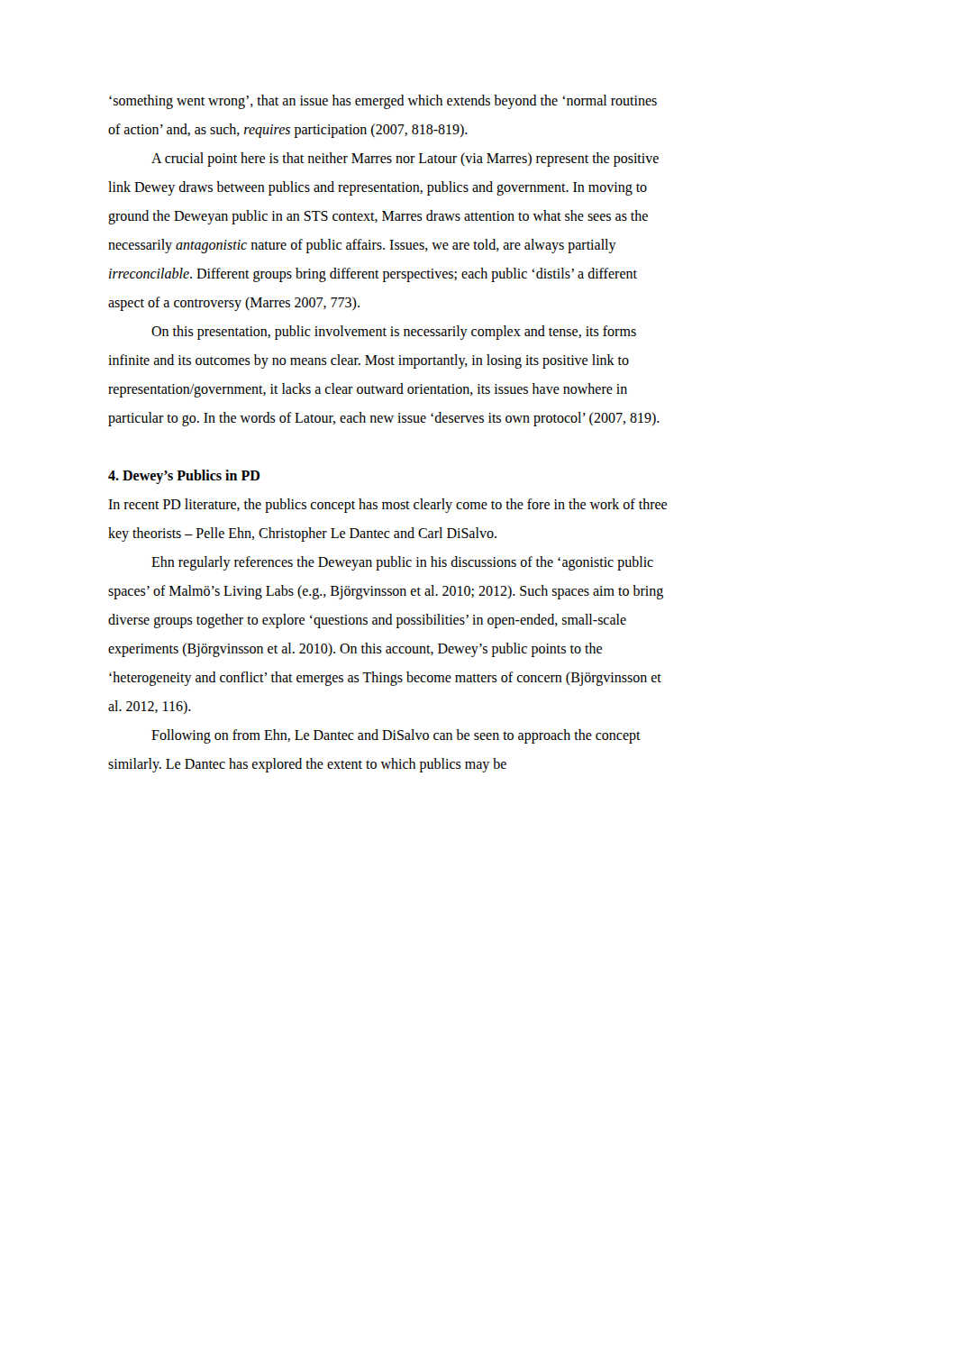‘something went wrong’, that an issue has emerged which extends beyond the ‘normal routines of action’ and, as such, requires participation (2007, 818-819).
A crucial point here is that neither Marres nor Latour (via Marres) represent the positive link Dewey draws between publics and representation, publics and government. In moving to ground the Deweyan public in an STS context, Marres draws attention to what she sees as the necessarily antagonistic nature of public affairs. Issues, we are told, are always partially irreconcilable. Different groups bring different perspectives; each public ‘distils’ a different aspect of a controversy (Marres 2007, 773).
On this presentation, public involvement is necessarily complex and tense, its forms infinite and its outcomes by no means clear. Most importantly, in losing its positive link to representation/government, it lacks a clear outward orientation, its issues have nowhere in particular to go. In the words of Latour, each new issue ‘deserves its own protocol’ (2007, 819).
4. Dewey’s Publics in PD
In recent PD literature, the publics concept has most clearly come to the fore in the work of three key theorists – Pelle Ehn, Christopher Le Dantec and Carl DiSalvo.
Ehn regularly references the Deweyan public in his discussions of the ‘agonistic public spaces’ of Malmö’s Living Labs (e.g., Björgvinsson et al. 2010; 2012). Such spaces aim to bring diverse groups together to explore ‘questions and possibilities’ in open-ended, small-scale experiments (Björgvinsson et al. 2010). On this account, Dewey’s public points to the ‘heterogeneity and conflict’ that emerges as Things become matters of concern (Björgvinsson et al. 2012, 116).
Following on from Ehn, Le Dantec and DiSalvo can be seen to approach the concept similarly. Le Dantec has explored the extent to which publics may be